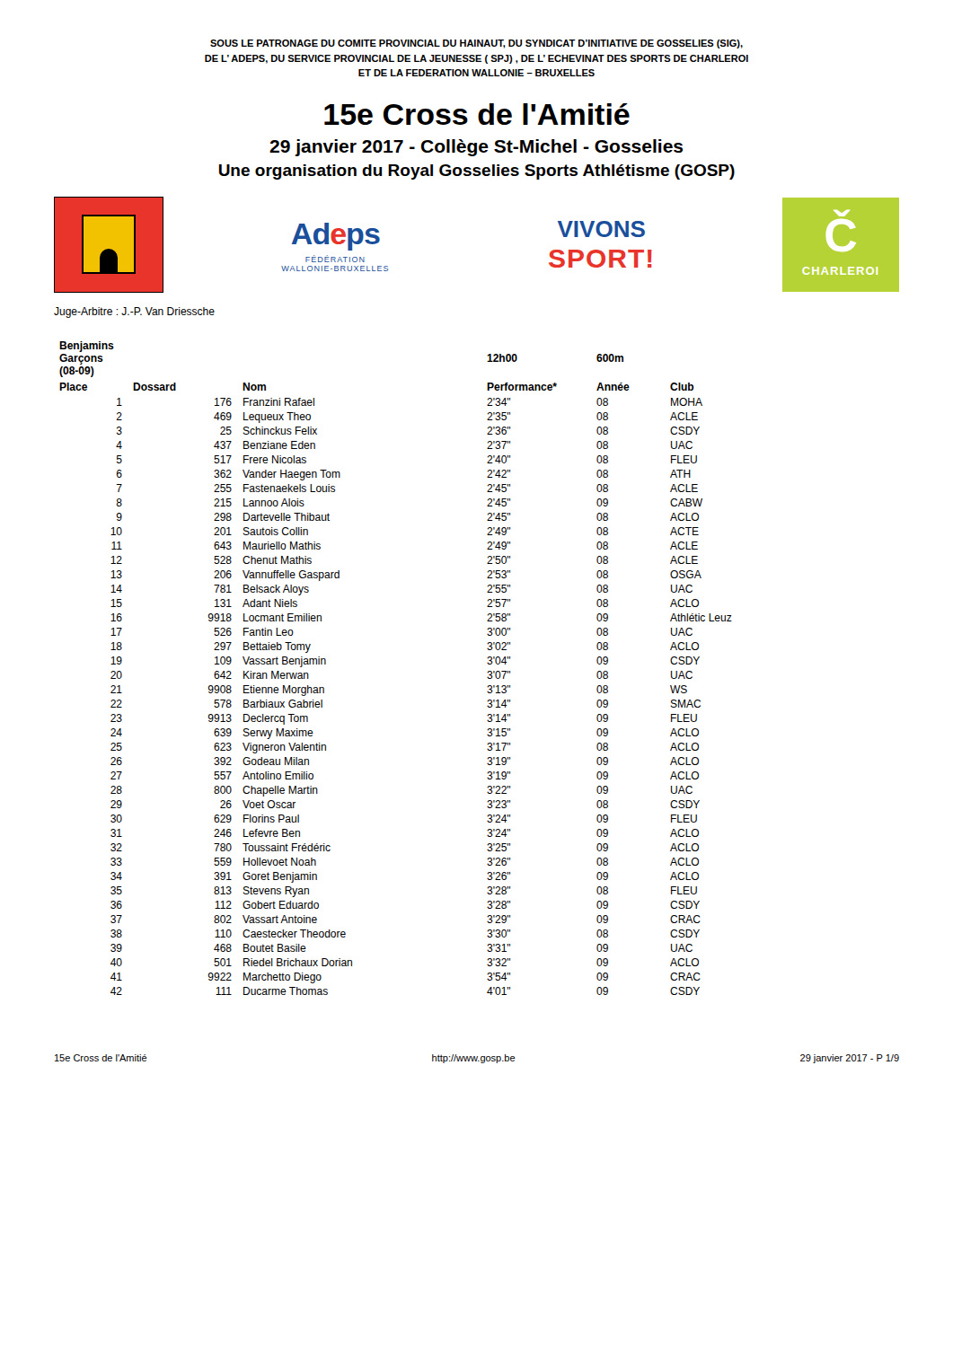SOUS LE PATRONAGE DU COMITE PROVINCIAL DU HAINAUT, DU SYNDICAT D’INITIATIVE DE GOSSELIES (SIG),
DE L’ ADEPS, DU SERVICE PROVINCIAL DE LA JEUNESSE ( SPJ) , DE L’ ECHEVINAT DES SPORTS DE CHARLEROI
ET DE LA FEDERATION WALLONIE – BRUXELLES
15e Cross de l'Amitié
29 janvier 2017 - Collège St-Michel - Gosselies
Une organisation du Royal Gosselies Sports Athlétisme (GOSP)
Adeps
FÉDÉRATION
WALLONIE-BRUXELLES
VIVONS
SPORT!
Č
CHARLEROI
Juge-Arbitre : J.-P. Van Driessche
| Benjamins Garçons (08-09) | | | 12h00 | 600m | |
| --- | --- | --- | --- | --- | --- |
| Place | Dossard | Nom | Performance* | Année | Club |
| 1 | 176 | Franzini Rafael | 2'34" | 08 | MOHA |
| 2 | 469 | Lequeux Theo | 2'35" | 08 | ACLE |
| 3 | 25 | Schinckus Felix | 2'36" | 08 | CSDY |
| 4 | 437 | Benziane Eden | 2'37" | 08 | UAC |
| 5 | 517 | Frere Nicolas | 2'40" | 08 | FLEU |
| 6 | 362 | Vander Haegen Tom | 2'42" | 08 | ATH |
| 7 | 255 | Fastenaekels Louis | 2'45" | 08 | ACLE |
| 8 | 215 | Lannoo Alois | 2'45" | 09 | CABW |
| 9 | 298 | Dartevelle Thibaut | 2'45" | 08 | ACLO |
| 10 | 201 | Sautois Collin | 2'49" | 08 | ACTE |
| 11 | 643 | Mauriello Mathis | 2'49" | 08 | ACLE |
| 12 | 528 | Chenut Mathis | 2'50" | 08 | ACLE |
| 13 | 206 | Vannuffelle Gaspard | 2'53" | 08 | OSGA |
| 14 | 781 | Belsack Aloys | 2'55" | 08 | UAC |
| 15 | 131 | Adant Niels | 2'57" | 08 | ACLO |
| 16 | 9918 | Locmant Emilien | 2'58" | 09 | Athlétic Leuz |
| 17 | 526 | Fantin Leo | 3'00" | 08 | UAC |
| 18 | 297 | Bettaieb Tomy | 3'02" | 08 | ACLO |
| 19 | 109 | Vassart Benjamin | 3'04" | 09 | CSDY |
| 20 | 642 | Kiran Merwan | 3'07" | 08 | UAC |
| 21 | 9908 | Etienne Morghan | 3'13" | 08 | WS |
| 22 | 578 | Barbiaux Gabriel | 3'14" | 09 | SMAC |
| 23 | 9913 | Declercq Tom | 3'14" | 09 | FLEU |
| 24 | 639 | Serwy Maxime | 3'15" | 09 | ACLO |
| 25 | 623 | Vigneron Valentin | 3'17" | 08 | ACLO |
| 26 | 392 | Godeau Milan | 3'19" | 09 | ACLO |
| 27 | 557 | Antolino Emilio | 3'19" | 09 | ACLO |
| 28 | 800 | Chapelle Martin | 3'22" | 09 | UAC |
| 29 | 26 | Voet Oscar | 3'23" | 08 | CSDY |
| 30 | 629 | Florins Paul | 3'24" | 09 | FLEU |
| 31 | 246 | Lefevre Ben | 3'24" | 09 | ACLO |
| 32 | 780 | Toussaint Frédéric | 3'25" | 09 | ACLO |
| 33 | 559 | Hollevoet Noah | 3'26" | 08 | ACLO |
| 34 | 391 | Goret Benjamin | 3'26" | 09 | ACLO |
| 35 | 813 | Stevens Ryan | 3'28" | 08 | FLEU |
| 36 | 112 | Gobert Eduardo | 3'28" | 09 | CSDY |
| 37 | 802 | Vassart Antoine | 3'29" | 09 | CRAC |
| 38 | 110 | Caestecker Theodore | 3'30" | 08 | CSDY |
| 39 | 468 | Boutet Basile | 3'31" | 09 | UAC |
| 40 | 501 | Riedel Brichaux Dorian | 3'32" | 09 | ACLO |
| 41 | 9922 | Marchetto Diego | 3'54" | 09 | CRAC |
| 42 | 111 | Ducarme Thomas | 4'01" | 09 | CSDY |
15e Cross de l'Amitié
http://www.gosp.be
29 janvier 2017 - P 1/9